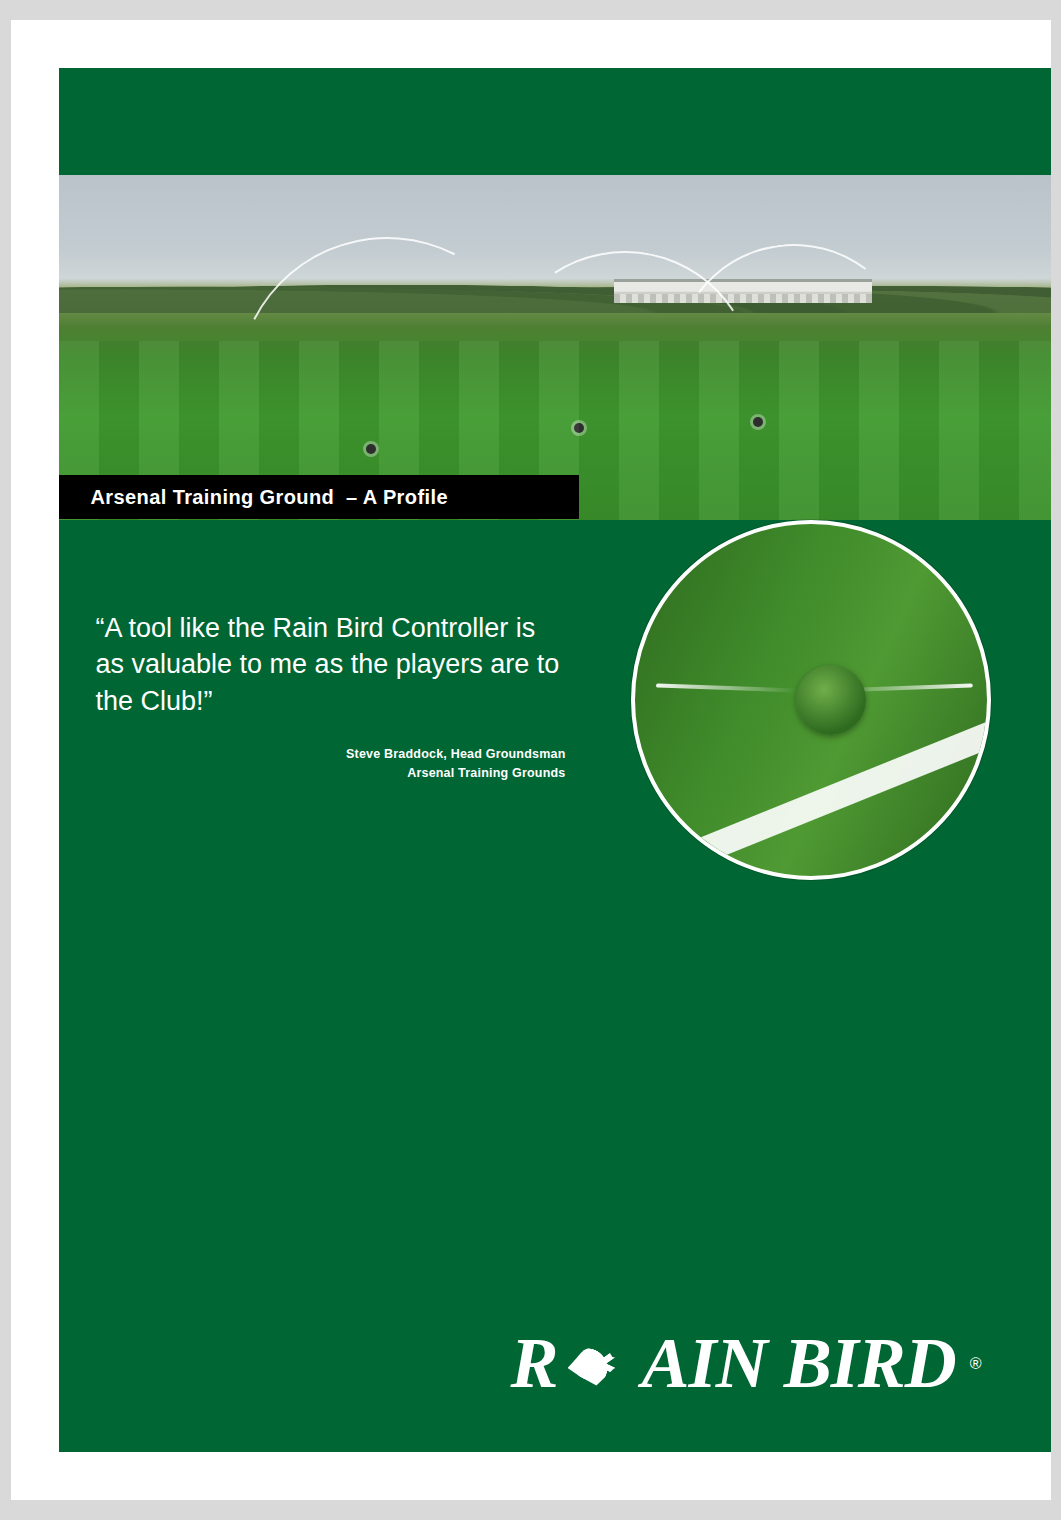Arsenal Training Ground – A Profile
“A tool like the Rain Bird Controller is as valuable to me as the players are to the Club!”
Steve Braddock, Head Groundsman
Arsenal Training Grounds
R AIN BIRD®